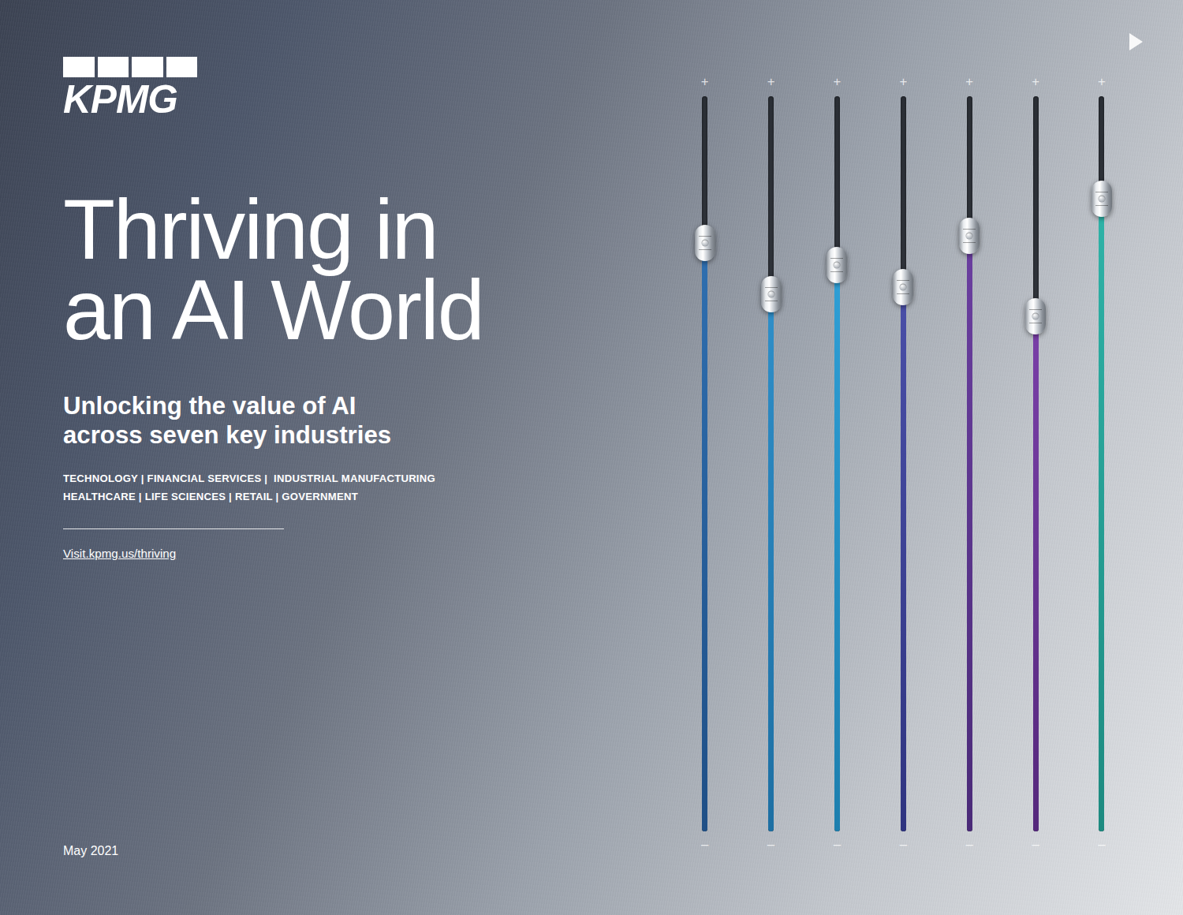KPMG
Thriving in an AI World
Unlocking the value of AI
across seven key industries
TECHNOLOGY | FINANCIAL SERVICES | INDUSTRIAL MANUFACTURING
HEALTHCARE | LIFE SCIENCES | RETAIL | GOVERNMENT
Visit.kpmg.us/thriving
May 2021
+
–
+
–
+
–
+
–
+
–
+
–
+
–